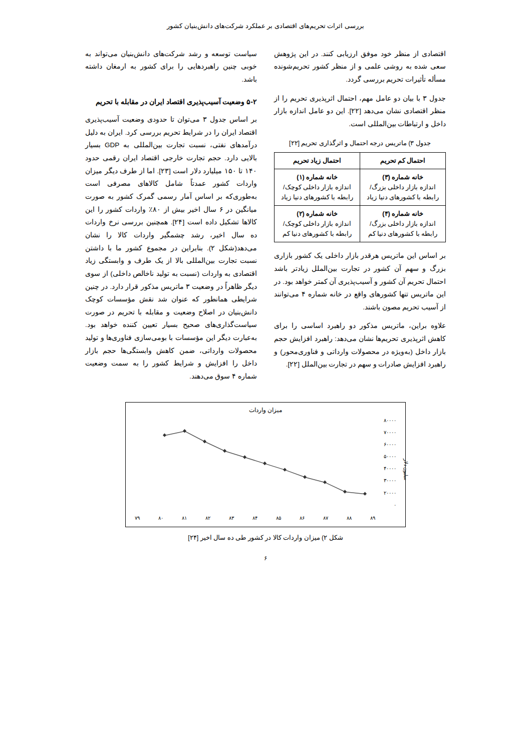بررسی اثرات تحریم‌های اقتصادی بر عملکرد شرکت‌های دانش‌بنیان کشور
اقتصادی از منظر خود موفق ارزیابی کنند. در این پژوهش سعی شده به روشی علمی و از منظر کشور تحریم‌شونده مسأله تأثیرات تحریم بررسی گردد.
جدول ۳ با بیان دو عامل مهم، احتمال اثرپذیری تحریم را از منظر اقتصادی نشان می‌دهد [۲۲]. این دو عامل اندازه بازار داخل و ارتباطات بین‌المللی است.
جدول ۳) ماتریس درجه احتمال و اثرگذاری تحریم [۲۲]
| احتمال کم تحریم | احتمال زیاد تحریم |
| خانه شماره (۳) اندازه بازار داخلی بزرگ/ رابطه با کشورهای دنیا زیاد | خانه شماره (۱) اندازه بازار داخلی کوچک/ رابطه با کشورهای دنیا زیاد |
| خانه شماره (۴) اندازه بازار داخلی بزرگ/ رابطه با کشورهای دنیا کم | خانه شماره (۲) اندازه بازار داخلی کوچک/ رابطه با کشورهای دنیا کم |
بر اساس این ماتریس هرقدر بازار داخلی یک کشور بازاری بزرگ و سهم آن کشور در تجارت بین‌الملل زیادتر باشد احتمال تحریم آن کشور و آسیب‌پذیری آن کمتر خواهد بود. در این ماتریس تنها کشورهای واقع در خانه شماره ۴ می‌توانند از آسیب تحریم مصون باشند.
علاوه براین، ماتریس مذکور دو راهبرد اساسی را برای کاهش اثرپذیری تحریم‌ها نشان می‌دهد: راهبرد افزایش حجم بازار داخل (به‌ویژه در محصولات وارداتی و فناوری‌محور) و راهبرد افزایش صادرات و سهم در تجارت بین‌الملل [۲۲].
سیاست توسعه و رشد شرکت‌های دانش‌بنیان می‌تواند به خوبی چنین راهبردهایی را برای کشور به ارمغان داشته باشد.
۵-۲ وضعیت آسیب‌پذیری اقتصاد ایران در مقابله با تحریم
بر اساس جدول ۳ می‌توان تا حدودی وضعیت آسیب‌پذیری اقتصاد ایران را در شرایط تحریم بررسی کرد. ایران به دلیل درآمدهای نفتی، نسبت تجارت بین‌المللی به GDP بسیار بالایی دارد. حجم تجارت خارجی اقتصاد ایران رقمی حدود ۱۴۰ تا ۱۵۰ میلیارد دلار است [۲۳]. اما از طرف دیگر میزان واردات کشور عمدتاً شامل کالاهای مصرفی است به‌طوری‌که بر اساس آمار رسمی گمرک کشور به صورت میانگین در ۶ سال اخیر بیش از ۸۰٪ واردات کشور را این کالاها تشکیل داده است [۲۴]. همچنین بررسی نرخ واردات ده سال اخیر، رشد چشمگیر واردات کالا را نشان می‌دهد(شکل ۲). بنابراین در مجموع کشور ما با داشتن نسبت تجارت بین‌المللی بالا از یک طرف و وابستگی زیاد اقتصادی به واردات (نسبت به تولید ناخالص داخلی) از سوی دیگر ظاهراً در وضعیت ۳ ماتریس مذکور قرار دارد. در چنین شرایطی همانطور که عنوان شد نقش مؤسسات کوچک دانش‌بنیان در اصلاح وضعیت و مقابله با تحریم در صورت سیاست‌گذاری‌های صحیح بسیار تعیین کننده خواهد بود. به‌عبارت دیگر این مؤسسات با بومی‌سازی فناوری‌ها و تولید محصولات وارداتی، ضمن کاهش وابستگی‌ها حجم بازار داخل را افزایش و شرایط کشور را به سمت وضعیت شماره ۴ سوق می‌دهند.
میزان واردات
۸۰۰۰۰ ۷۰۰۰۰ ۶۰۰۰۰ ۵۰۰۰۰ ۴۰۰۰۰ ۳۰۰۰۰ ۲۰۰۰۰ ۰
میلیون دلار
۷۹ ۸۰ ۸۱ ۸۲ ۸۳ ۸۴ ۸۵ ۸۶ ۸۷ ۸۸ ۸۹
شکل ۲) میزان واردات کالا در کشور طی ده سال اخیر [۲۴]
۶